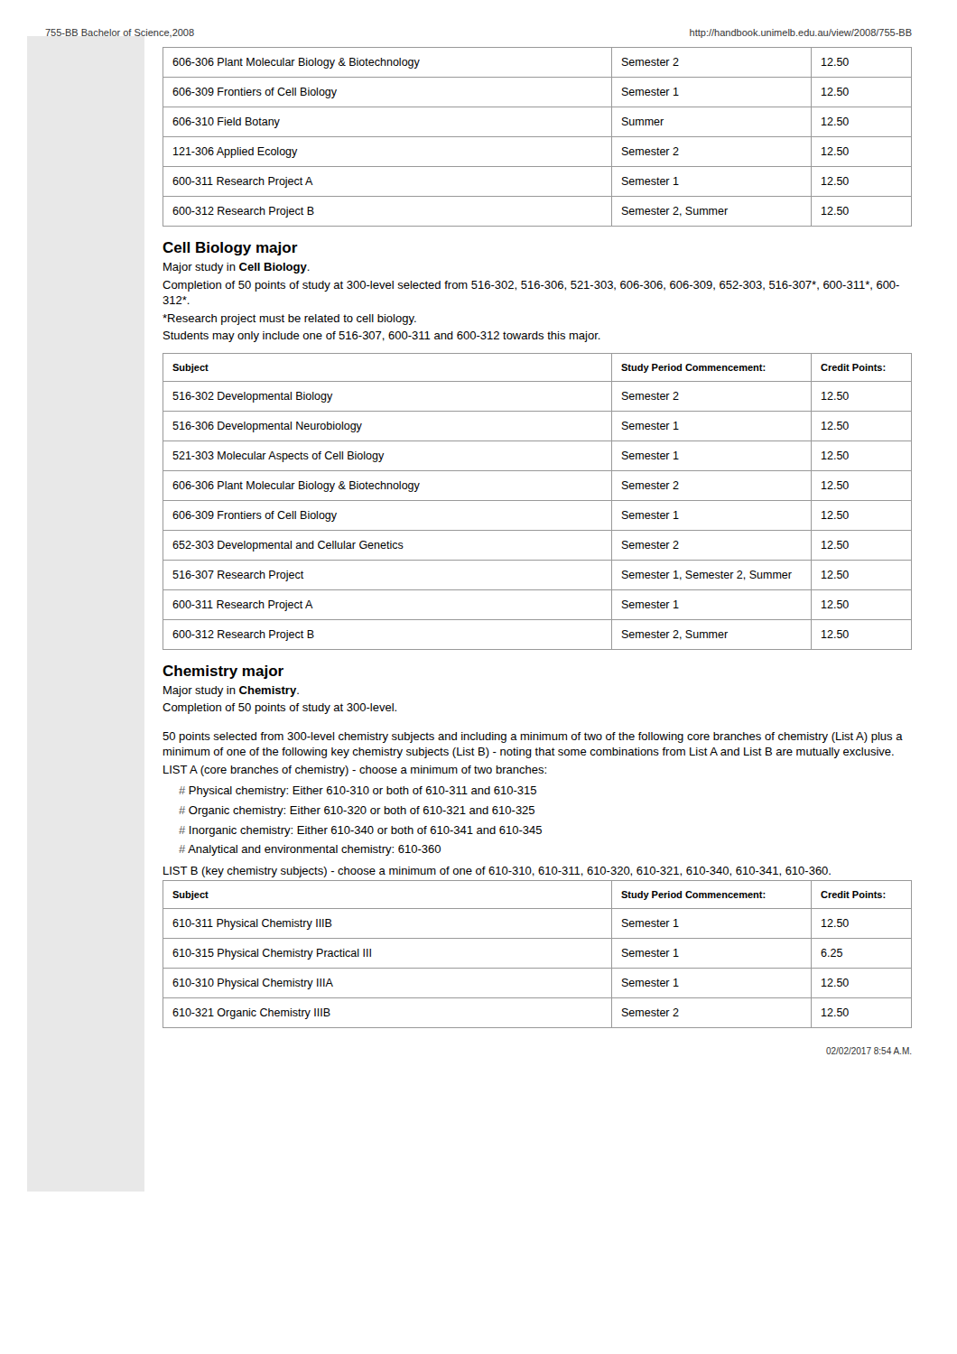755-BB Bachelor of Science,2008
http://handbook.unimelb.edu.au/view/2008/755-BB
| 606-306 Plant Molecular Biology & Biotechnology | Semester 2 | 12.50 |
| 606-309 Frontiers of Cell Biology | Semester 1 | 12.50 |
| 606-310 Field Botany | Summer | 12.50 |
| 121-306 Applied Ecology | Semester 2 | 12.50 |
| 600-311 Research Project A | Semester 1 | 12.50 |
| 600-312 Research Project B | Semester 2, Summer | 12.50 |
Cell Biology major
Major study in Cell Biology.
Completion of 50 points of study at 300-level selected from 516-302, 516-306, 521-303, 606-306, 606-309, 652-303, 516-307*, 600-311*, 600-312*.
*Research project must be related to cell biology.
Students may only include one of 516-307, 600-311 and 600-312 towards this major.
| Subject | Study Period Commencement: | Credit Points: |
| --- | --- | --- |
| 516-302 Developmental Biology | Semester 2 | 12.50 |
| 516-306 Developmental Neurobiology | Semester 1 | 12.50 |
| 521-303 Molecular Aspects of Cell Biology | Semester 1 | 12.50 |
| 606-306 Plant Molecular Biology & Biotechnology | Semester 2 | 12.50 |
| 606-309 Frontiers of Cell Biology | Semester 1 | 12.50 |
| 652-303 Developmental and Cellular Genetics | Semester 2 | 12.50 |
| 516-307 Research Project | Semester 1, Semester 2, Summer | 12.50 |
| 600-311 Research Project A | Semester 1 | 12.50 |
| 600-312 Research Project B | Semester 2, Summer | 12.50 |
Chemistry major
Major study in Chemistry.
Completion of 50 points of study at 300-level.
50 points selected from 300-level chemistry subjects and including a minimum of two of the following core branches of chemistry (List A) plus a minimum of one of the following key chemistry subjects (List B) - noting that some combinations from List A and List B are mutually exclusive.
LIST A (core branches of chemistry) - choose a minimum of two branches:
Physical chemistry: Either 610-310 or both of 610-311 and 610-315
Organic chemistry: Either 610-320 or both of 610-321 and 610-325
Inorganic chemistry: Either 610-340 or both of 610-341 and 610-345
Analytical and environmental chemistry: 610-360
LIST B (key chemistry subjects) - choose a minimum of one of 610-310, 610-311, 610-320, 610-321, 610-340, 610-341, 610-360.
| Subject | Study Period Commencement: | Credit Points: |
| --- | --- | --- |
| 610-311 Physical Chemistry IIIB | Semester 1 | 12.50 |
| 610-315 Physical Chemistry Practical III | Semester 1 | 6.25 |
| 610-310 Physical Chemistry IIIA | Semester 1 | 12.50 |
| 610-321 Organic Chemistry IIIB | Semester 2 | 12.50 |
Page 5 of 17
02/02/2017 8:54 A.M.